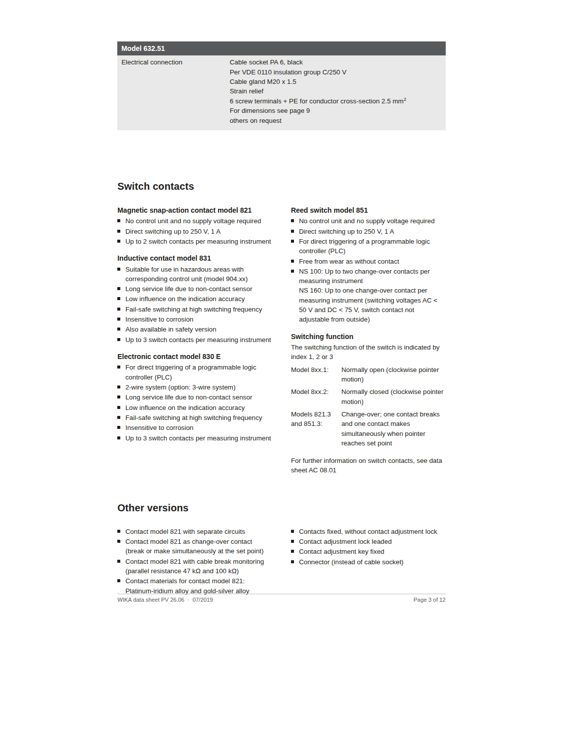| Model 632.51 |
| --- |
| Electrical connection | Cable socket PA 6, black Per VDE 0110 insulation group C/250 V Cable gland M20 x 1.5 Strain relief 6 screw terminals + PE for conductor cross-section 2.5 mm 2 For dimensions see page 9 others on request |
Switch contacts
Magnetic snap-action contact model 821
No control unit and no supply voltage required
Direct switching up to 250 V, 1 A
Up to 2 switch contacts per measuring instrument
Inductive contact model 831
Suitable for use in hazardous areas with corresponding control unit (model 904.xx)
Long service life due to non-contact sensor
Low influence on the indication accuracy
Fail-safe switching at high switching frequency
Insensitive to corrosion
Also available in safety version
Up to 3 switch contacts per measuring instrument
Electronic contact model 830 E
For direct triggering of a programmable logic controller (PLC)
2-wire system (option: 3-wire system)
Long service life due to non-contact sensor
Low influence on the indication accuracy
Fail-safe switching at high switching frequency
Insensitive to corrosion
Up to 3 switch contacts per measuring instrument
Reed switch model 851
No control unit and no supply voltage required
Direct switching up to 250 V, 1 A
For direct triggering of a programmable logic controller (PLC)
Free from wear as without contact
NS 100: Up to two change-over contacts per measuring instrument
NS 160: Up to one change-over contact per measuring instrument (switching voltages AC < 50 V and DC < 75 V, switch contact not adjustable from outside)
Switching function
The switching function of the switch is indicated by index 1, 2 or 3
| Model 8xx.1: | Normally open (clockwise pointer motion) |
| Model 8xx.2: | Normally closed (clockwise pointer motion) |
| Models 821.3 and 851.3: | Change-over; one contact breaks and one contact makes simultaneously when pointer reaches set point |
For further information on switch contacts, see data sheet AC 08.01
Other versions
Contact model 821 with separate circuits
Contact model 821 as change-over contact (break or make simultaneously at the set point)
Contact model 821 with cable break monitoring (parallel resistance 47 kΩ and 100 kΩ)
Contact materials for contact model 821: Platinum-iridium alloy and gold-silver alloy
Contacts fixed, without contact adjustment lock
Contact adjustment lock leaded
Contact adjustment key fixed
Connector (instead of cable socket)
WIKA data sheet PV 26.06 · 07/2019 Page 3 of 12